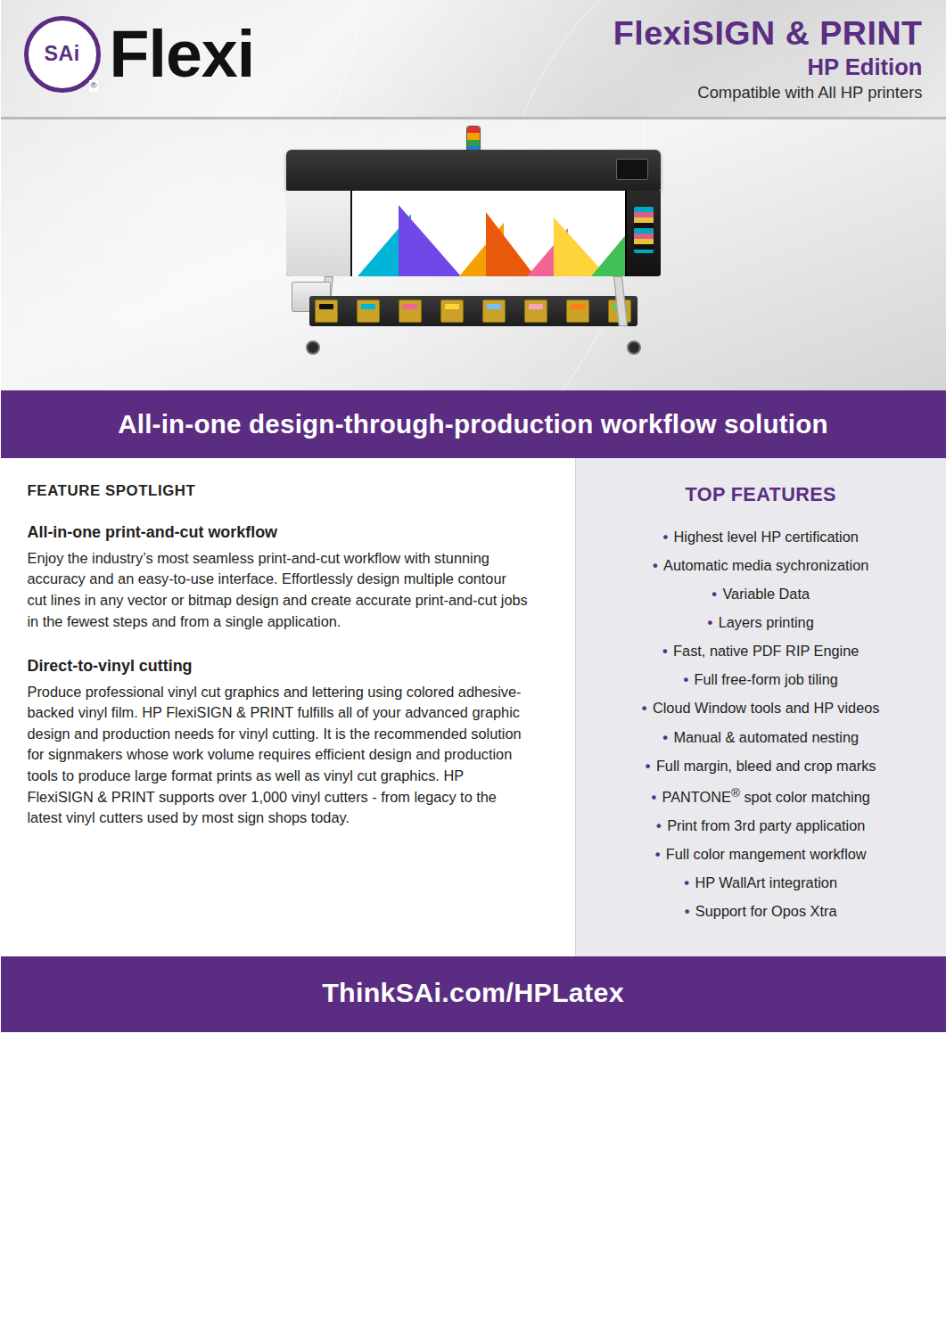SAi
Flexi
FlexiSIGN & PRINT
HP Edition
Compatible with All HP printers
All-in-one design-through-production workflow solution
Feature Spotlight
All-in-one print-and-cut workflow
Enjoy the industry’s most seamless print-and-cut workflow with stunning accuracy and an easy-to-use interface. Effortlessly design multiple contour cut lines in any vector or bitmap design and create accurate print-and-cut jobs in the fewest steps and from a single application.
Direct-to-vinyl cutting
Produce professional vinyl cut graphics and lettering using colored adhesive-backed vinyl film. HP FlexiSIGN & PRINT fulfills all of your advanced graphic design and production needs for vinyl cutting. It is the recommended solution for signmakers whose work volume requires efficient design and production tools to produce large format prints as well as vinyl cut graphics. HP FlexiSIGN & PRINT supports over 1,000 vinyl cutters - from legacy to the latest vinyl cutters used by most sign shops today.
TOP FEATURES
Highest level HP certification
Automatic media sychronization
Variable Data
Layers printing
Fast, native PDF RIP Engine
Full free-form job tiling
Cloud Window tools and HP videos
Manual & automated nesting
Full margin, bleed and crop marks
PANTONE® spot color matching
Print from 3rd party application
Full color mangement workflow
HP WallArt integration
Support for Opos Xtra
ThinkSAi.com/HPLatex